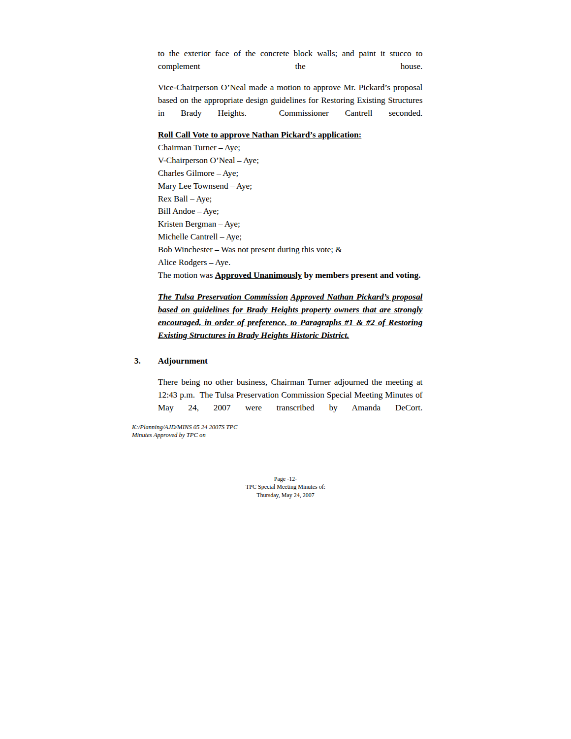to the exterior face of the concrete block walls; and paint it stucco to complement the house.
Vice-Chairperson O’Neal made a motion to approve Mr. Pickard’s proposal based on the appropriate design guidelines for Restoring Existing Structures in Brady Heights. Commissioner Cantrell seconded.
Roll Call Vote to approve Nathan Pickard’s application:
Chairman Turner – Aye;
V-Chairperson O’Neal – Aye;
Charles Gilmore – Aye;
Mary Lee Townsend – Aye;
Rex Ball – Aye;
Bill Andoe – Aye;
Kristen Bergman – Aye;
Michelle Cantrell – Aye;
Bob Winchester – Was not present during this vote; &
Alice Rodgers – Aye.
The motion was Approved Unanimously by members present and voting.
The Tulsa Preservation Commission Approved Nathan Pickard’s proposal based on guidelines for Brady Heights property owners that are strongly encouraged, in order of preference, to Paragraphs #1 & #2 of Restoring Existing Structures in Brady Heights Historic District.
3.
Adjournment
There being no other business, Chairman Turner adjourned the meeting at 12:43 p.m. The Tulsa Preservation Commission Special Meeting Minutes of May 24, 2007 were transcribed by Amanda DeCort.
K:/Planning/AJD/MINS 05 24 2007S TPC
Minutes Approved by TPC on
Page -12-
TPC Special Meeting Minutes of:
Thursday, May 24, 2007